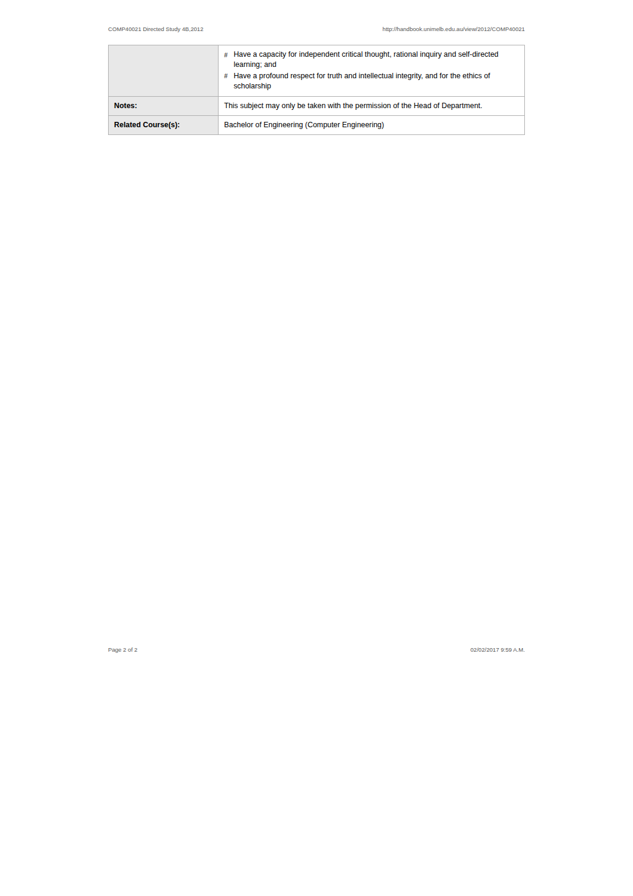COMP40021 Directed Study 4B,2012
http://handbook.unimelb.edu.au/view/2012/COMP40021
| | Have a capacity for independent critical thought, rational inquiry and self-directed learning; and Have a profound respect for truth and intellectual integrity, and for the ethics of scholarship |
| Notes: | This subject may only be taken with the permission of the Head of Department. |
| Related Course(s): | Bachelor of Engineering (Computer Engineering) |
Page 2 of 2
02/02/2017 9:59 A.M.